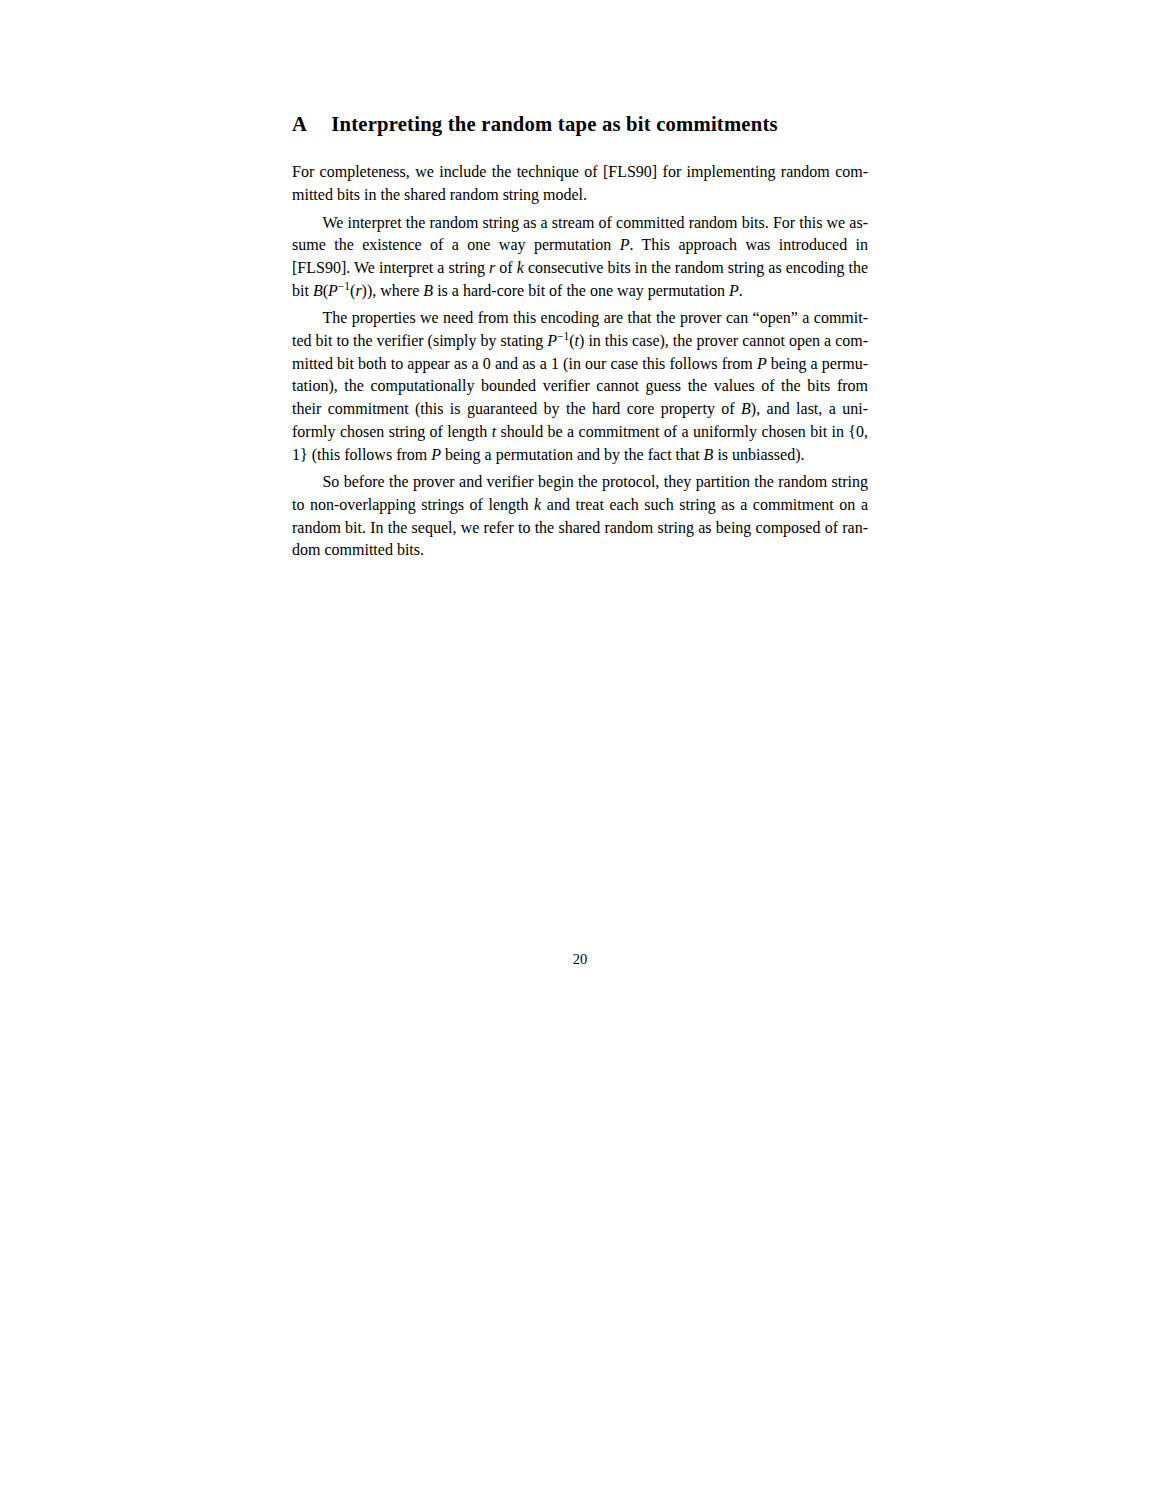AInterpreting the random tape as bit commitments
For completeness, we include the technique of [FLS90] for implementing random committed bits in the shared random string model.
We interpret the random string as a stream of committed random bits. For this we assume the existence of a one way permutation P. This approach was introduced in [FLS90]. We interpret a string r of k consecutive bits in the random string as encoding the bit B(P−1(r)), where B is a hard-core bit of the one way permutation P.
The properties we need from this encoding are that the prover can “open” a committed bit to the verifier (simply by stating P−1(t) in this case), the prover cannot open a committed bit both to appear as a 0 and as a 1 (in our case this follows from P being a permutation), the computationally bounded verifier cannot guess the values of the bits from their commitment (this is guaranteed by the hard core property of B), and last, a uniformly chosen string of length t should be a commitment of a uniformly chosen bit in {0, 1} (this follows from P being a permutation and by the fact that B is unbiassed).
So before the prover and verifier begin the protocol, they partition the random string to non-overlapping strings of length k and treat each such string as a commitment on a random bit. In the sequel, we refer to the shared random string as being composed of random committed bits.
20